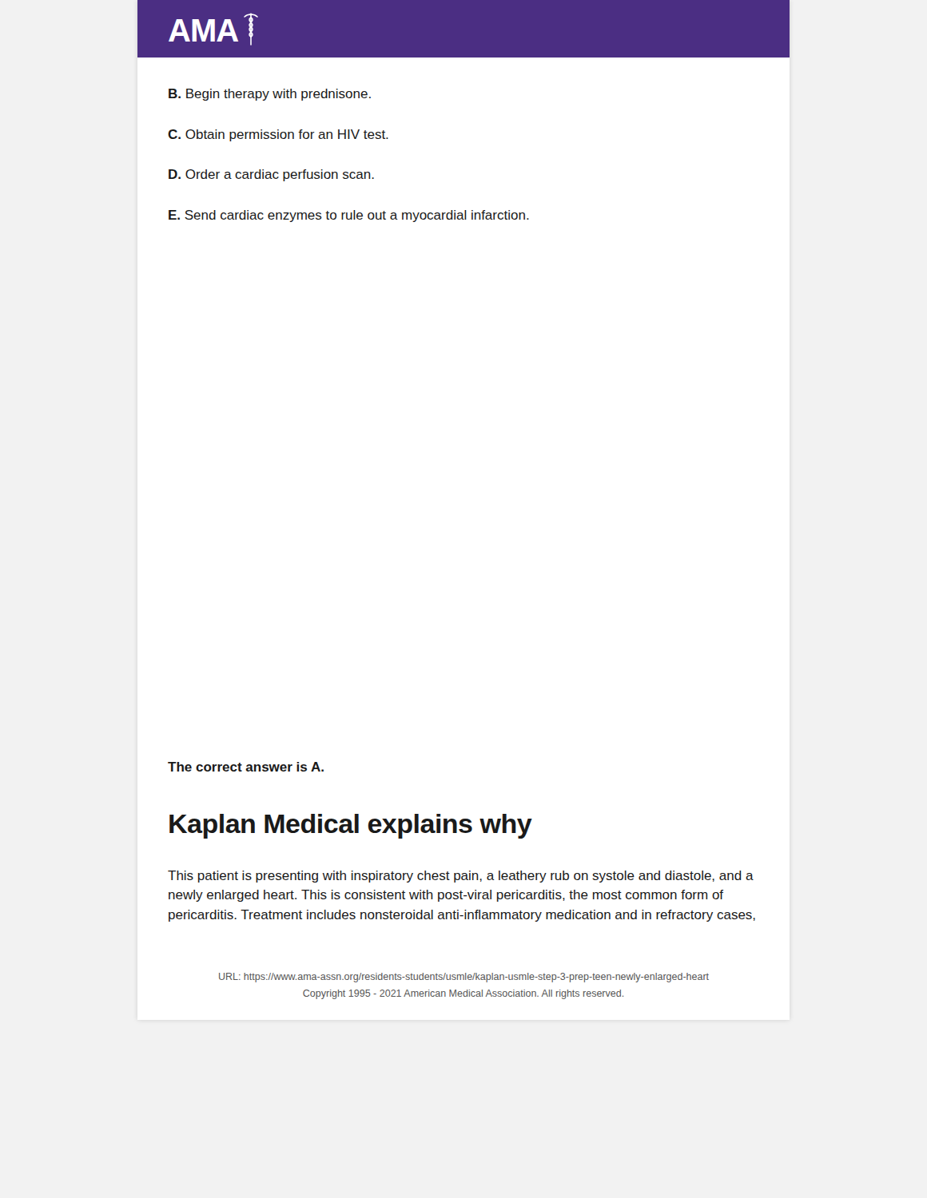AMA
B. Begin therapy with prednisone.
C. Obtain permission for an HIV test.
D. Order a cardiac perfusion scan.
E. Send cardiac enzymes to rule out a myocardial infarction.
The correct answer is A.
Kaplan Medical explains why
This patient is presenting with inspiratory chest pain, a leathery rub on systole and diastole, and a newly enlarged heart. This is consistent with post-viral pericarditis, the most common form of pericarditis. Treatment includes nonsteroidal anti-inflammatory medication and in refractory cases,
URL: https://www.ama-assn.org/residents-students/usmle/kaplan-usmle-step-3-prep-teen-newly-enlarged-heart
Copyright 1995 - 2021 American Medical Association. All rights reserved.